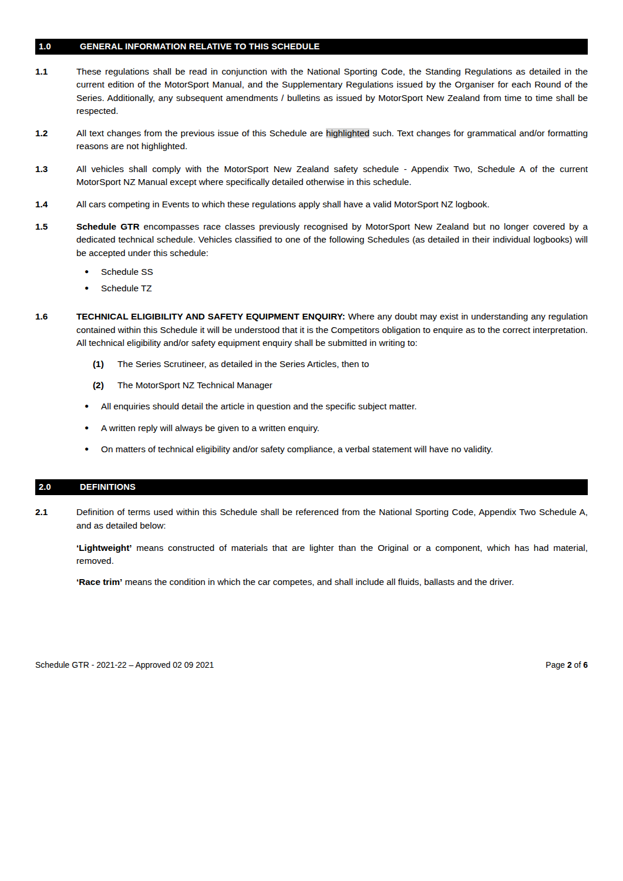1.0 GENERAL INFORMATION RELATIVE TO THIS SCHEDULE
1.1
These regulations shall be read in conjunction with the National Sporting Code, the Standing Regulations as detailed in the current edition of the MotorSport Manual, and the Supplementary Regulations issued by the Organiser for each Round of the Series. Additionally, any subsequent amendments / bulletins as issued by MotorSport New Zealand from time to time shall be respected.
1.2
All text changes from the previous issue of this Schedule are highlighted such. Text changes for grammatical and/or formatting reasons are not highlighted.
1.3
All vehicles shall comply with the MotorSport New Zealand safety schedule - Appendix Two, Schedule A of the current MotorSport NZ Manual except where specifically detailed otherwise in this schedule.
1.4
All cars competing in Events to which these regulations apply shall have a valid MotorSport NZ logbook.
1.5
Schedule GTR encompasses race classes previously recognised by MotorSport New Zealand but no longer covered by a dedicated technical schedule. Vehicles classified to one of the following Schedules (as detailed in their individual logbooks) will be accepted under this schedule:
Schedule SS
Schedule TZ
1.6
TECHNICAL ELIGIBILITY AND SAFETY EQUIPMENT ENQUIRY: Where any doubt may exist in understanding any regulation contained within this Schedule it will be understood that it is the Competitors obligation to enquire as to the correct interpretation. All technical eligibility and/or safety equipment enquiry shall be submitted in writing to:
(1)
The Series Scrutineer, as detailed in the Series Articles, then to
(2)
The MotorSport NZ Technical Manager
All enquiries should detail the article in question and the specific subject matter.
A written reply will always be given to a written enquiry.
On matters of technical eligibility and/or safety compliance, a verbal statement will have no validity.
2.0 DEFINITIONS
2.1
Definition of terms used within this Schedule shall be referenced from the National Sporting Code, Appendix Two Schedule A, and as detailed below:
‘Lightweight’ means constructed of materials that are lighter than the Original or a component, which has had material, removed.
‘Race trim’ means the condition in which the car competes, and shall include all fluids, ballasts and the driver.
Schedule GTR - 2021-22 – Approved 02 09 2021
Page 2 of 6